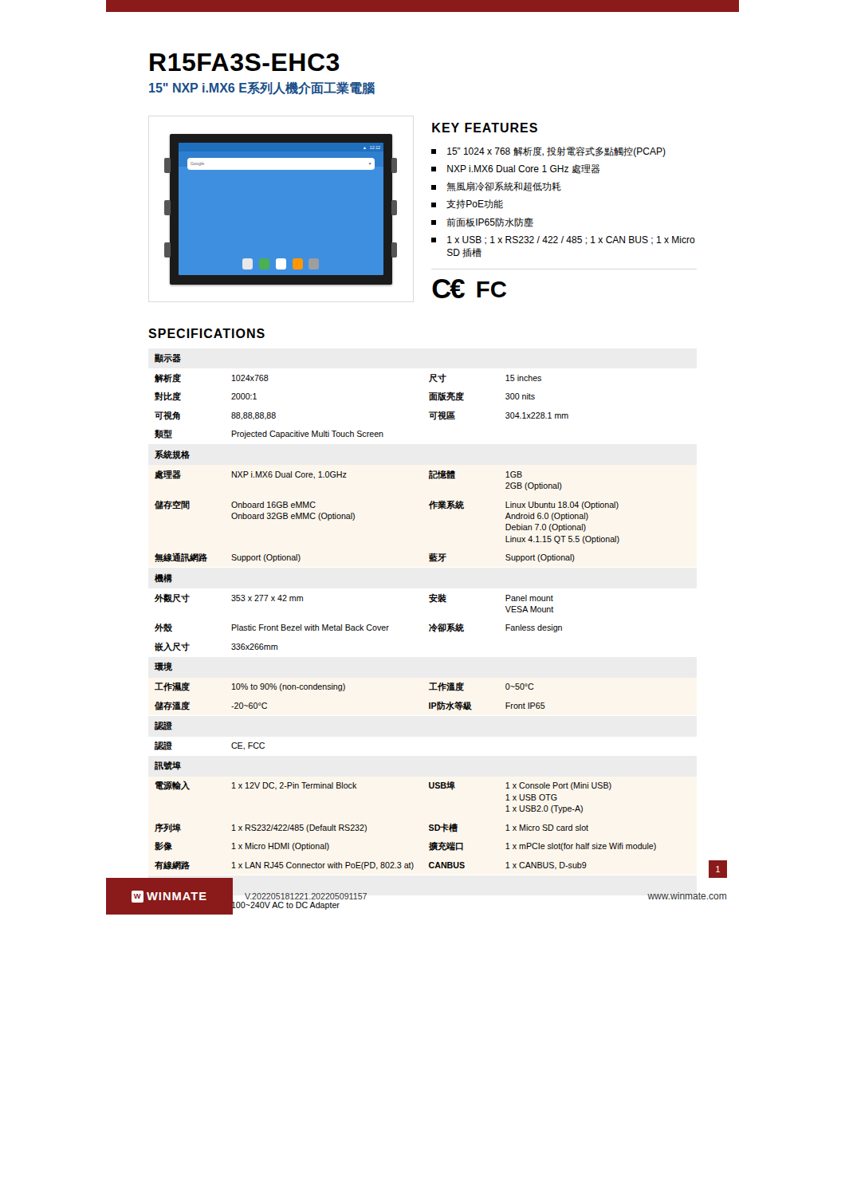R15FA3S-EHC3
15" NXP i.MX6 E系列人機介面工業電腦
▲12:12
Google●
KEY FEATURES
15” 1024 x 768 解析度, 投射電容式多點觸控(PCAP)
NXP i.MX6 Dual Core 1 GHz 處理器
無風扇冷卻系統和超低功耗
支持PoE功能
前面板IP65防水防塵
1 x USB ; 1 x RS232 / 422 / 485 ; 1 x CAN BUS ; 1 x Micro SD 插槽
C€ FC
SPECIFICATIONS
| 顯示器 |
| 解析度 | 1024x768 | 尺寸 | 15 inches |
| 對比度 | 2000:1 | 面版亮度 | 300 nits |
| 可視角 | 88,88,88,88 | 可視區 | 304.1x228.1 mm |
| 類型 | Projected Capacitive Multi Touch Screen |
| 系統規格 |
| 處理器 | NXP i.MX6 Dual Core, 1.0GHz | 記憶體 | 1GB 2GB (Optional) |
| 儲存空間 | Onboard 16GB eMMC Onboard 32GB eMMC (Optional) | 作業系統 | Linux Ubuntu 18.04 (Optional) Android 6.0 (Optional) Debian 7.0 (Optional) Linux 4.1.15 QT 5.5 (Optional) |
| 無線通訊網路 | Support (Optional) | 藍牙 | Support (Optional) |
| 機構 |
| 外觀尺寸 | 353 x 277 x 42 mm | 安裝 | Panel mount VESA Mount |
| 外殼 | Plastic Front Bezel with Metal Back Cover | 冷卻系統 | Fanless design |
| 嵌入尺寸 | 336x266mm |
| 環境 |
| 工作濕度 | 10% to 90% (non-condensing) | 工作溫度 | 0~50°C |
| 儲存溫度 | -20~60°C | IP防水等級 | Front IP65 |
| 認證 |
| 認證 | CE, FCC |
| 訊號埠 |
| 電源輸入 | 1 x 12V DC, 2-Pin Terminal Block | USB埠 | 1 x Console Port (Mini USB) 1 x USB OTG 1 x USB2.0 (Type-A) |
| 序列埠 | 1 x RS232/422/485 (Default RS232) | SD卡槽 | 1 x Micro SD card slot |
| 影像 | 1 x Micro HDMI (Optional) | 擴充端口 | 1 x mPCIe slot(for half size Wifi module) |
| 有線網路 | 1 x LAN RJ45 Connector with PoE(PD, 802.3 at) | CANBUS | 1 x CANBUS, D-sub9 |
| 配件 |
| 配件 | 100~240V AC to DC Adapter |
WWINMATE
V.202205181221.202205091157
www.winmate.com
1